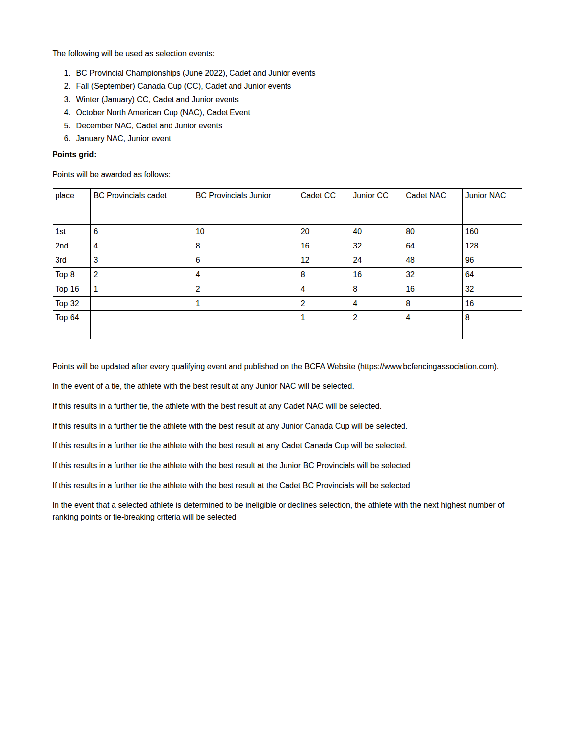The following will be used as selection events:
BC Provincial Championships (June 2022), Cadet and Junior events
Fall (September) Canada Cup (CC), Cadet and Junior events
Winter (January) CC, Cadet and Junior events
October North American Cup (NAC), Cadet Event
December NAC, Cadet and Junior events
January NAC, Junior event
Points grid:
Points will be awarded as follows:
| place | BC Provincials cadet | BC Provincials Junior | Cadet CC | Junior CC | Cadet NAC | Junior NAC |
| --- | --- | --- | --- | --- | --- | --- |
| 1st | 6 | 10 | 20 | 40 | 80 | 160 |
| 2nd | 4 | 8 | 16 | 32 | 64 | 128 |
| 3rd | 3 | 6 | 12 | 24 | 48 | 96 |
| Top 8 | 2 | 4 | 8 | 16 | 32 | 64 |
| Top 16 | 1 | 2 | 4 | 8 | 16 | 32 |
| Top 32 | | 1 | 2 | 4 | 8 | 16 |
| Top 64 | | | 1 | 2 | 4 | 8 |
Points will be updated after every qualifying event and published on the BCFA Website (https://www.bcfencingassociation.com).
In the event of a tie, the athlete with the best result at any Junior NAC will be selected.
If this results in a further tie, the athlete with the best result at any Cadet NAC will be selected.
If this results in a further tie the athlete with the best result at any Junior Canada Cup will be selected.
If this results in a further tie the athlete with the best result at any Cadet Canada Cup will be selected.
If this results in a further tie the athlete with the best result at the Junior BC Provincials will be selected
If this results in a further tie the athlete with the best result at the Cadet BC Provincials will be selected
In the event that a selected athlete is determined to be ineligible or declines selection, the athlete with the next highest number of ranking points or tie-breaking criteria will be selected